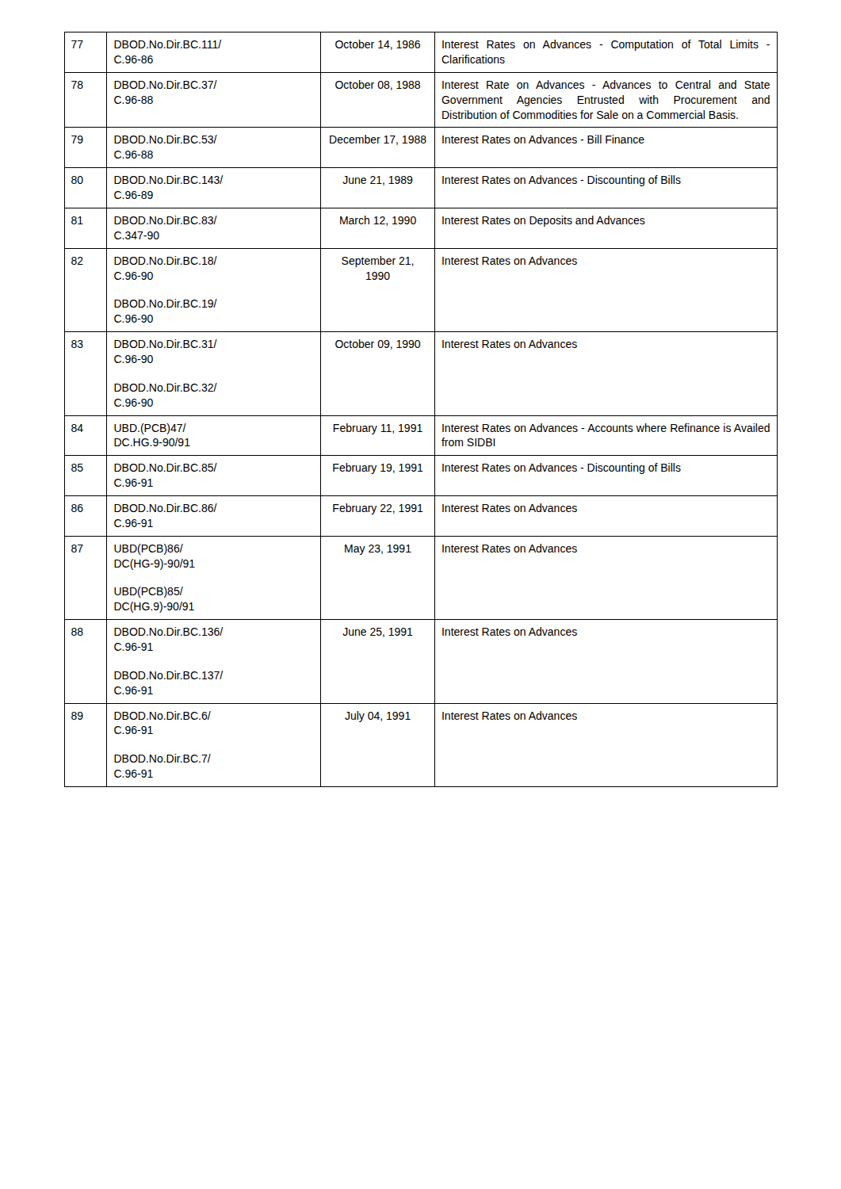| 77 | DBOD.No.Dir.BC.111/ C.96-86 | October 14, 1986 | Interest Rates on Advances - Computation of Total Limits - Clarifications |
| 78 | DBOD.No.Dir.BC.37/ C.96-88 | October 08, 1988 | Interest Rate on Advances - Advances to Central and State Government Agencies Entrusted with Procurement and Distribution of Commodities for Sale on a Commercial Basis. |
| 79 | DBOD.No.Dir.BC.53/ C.96-88 | December 17, 1988 | Interest Rates on Advances - Bill Finance |
| 80 | DBOD.No.Dir.BC.143/ C.96-89 | June 21, 1989 | Interest Rates on Advances - Discounting of Bills |
| 81 | DBOD.No.Dir.BC.83/ C.347-90 | March 12, 1990 | Interest Rates on Deposits and Advances |
| 82 | DBOD.No.Dir.BC.18/ C.96-90 DBOD.No.Dir.BC.19/ C.96-90 | September 21, 1990 | Interest Rates on Advances |
| 83 | DBOD.No.Dir.BC.31/ C.96-90 DBOD.No.Dir.BC.32/ C.96-90 | October 09, 1990 | Interest Rates on Advances |
| 84 | UBD.(PCB)47/ DC.HG.9-90/91 | February 11, 1991 | Interest Rates on Advances - Accounts where Refinance is Availed from SIDBI |
| 85 | DBOD.No.Dir.BC.85/ C.96-91 | February 19, 1991 | Interest Rates on Advances - Discounting of Bills |
| 86 | DBOD.No.Dir.BC.86/ C.96-91 | February 22, 1991 | Interest Rates on Advances |
| 87 | UBD(PCB)86/ DC(HG-9)-90/91 UBD(PCB)85/ DC(HG.9)-90/91 | May 23, 1991 | Interest Rates on Advances |
| 88 | DBOD.No.Dir.BC.136/ C.96-91 DBOD.No.Dir.BC.137/ C.96-91 | June 25, 1991 | Interest Rates on Advances |
| 89 | DBOD.No.Dir.BC.6/ C.96-91 DBOD.No.Dir.BC.7/ C.96-91 | July 04, 1991 | Interest Rates on Advances |